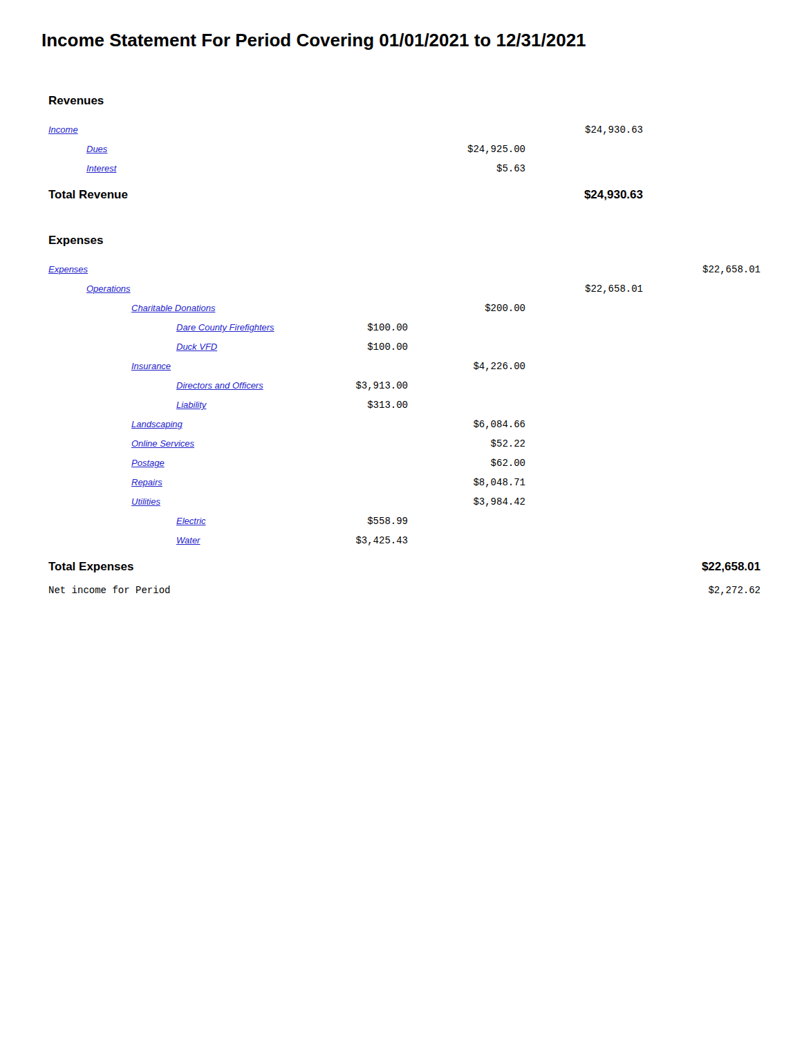Income Statement For Period Covering 01/01/2021 to 12/31/2021
Revenues
| Income | | | $24,930.63 | |
| Dues | | $24,925.00 | | |
| Interest | | $5.63 | | |
| Total Revenue | | | $24,930.63 | |
Expenses
| Expenses | | | | $22,658.01 |
| Operations | | | $22,658.01 | |
| Charitable Donations | | $200.00 | | |
| Dare County Firefighters | $100.00 | | | |
| Duck VFD | $100.00 | | | |
| Insurance | | $4,226.00 | | |
| Directors and Officers | $3,913.00 | | | |
| Liability | $313.00 | | | |
| Landscaping | | $6,084.66 | | |
| Online Services | | $52.22 | | |
| Postage | | $62.00 | | |
| Repairs | | $8,048.71 | | |
| Utilities | | $3,984.42 | | |
| Electric | $558.99 | | | |
| Water | $3,425.43 | | | |
| Total Expenses | | | | $22,658.01 |
| Net income for Period | | | | $2,272.62 |